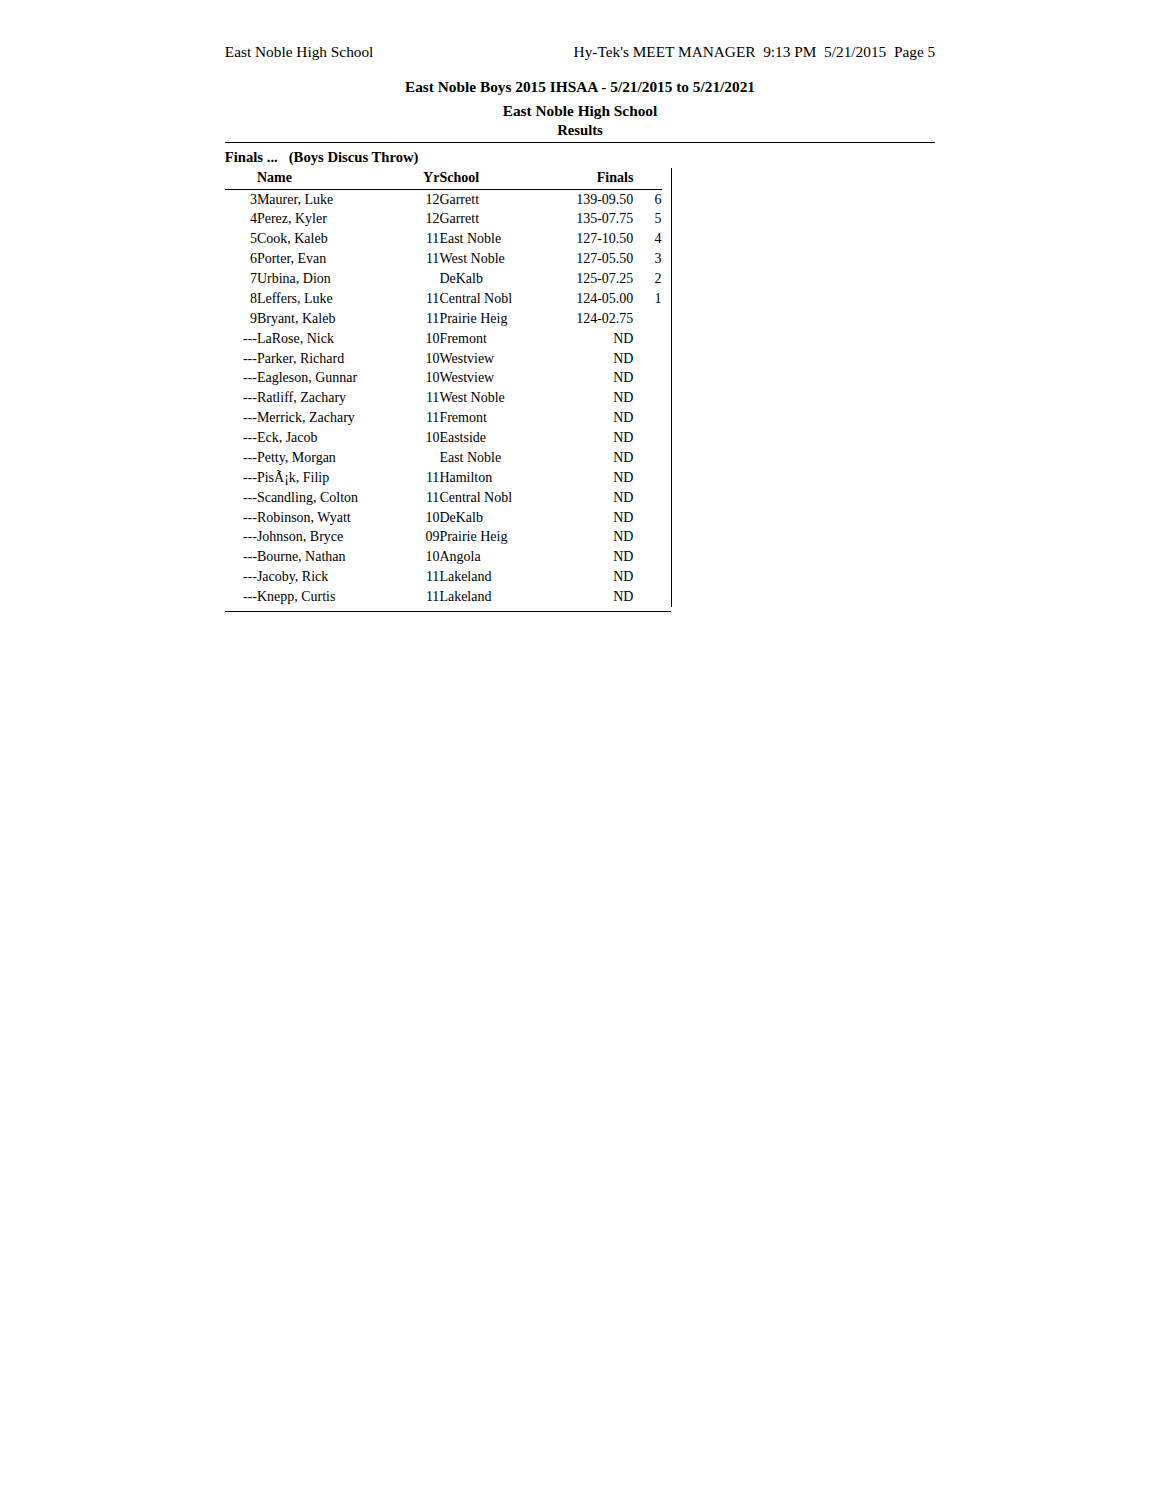East Noble High School
Hy-Tek's MEET MANAGER 9:13 PM 5/21/2015 Page 5
East Noble Boys 2015 IHSAA - 5/21/2015 to 5/21/2021
East Noble High School
Results
Finals ... (Boys Discus Throw)
| | Name | Yr | School | Finals | |
| --- | --- | --- | --- | --- | --- |
| 3 | Maurer, Luke | 12 | Garrett | 139-09.50 | 6 |
| 4 | Perez, Kyler | 12 | Garrett | 135-07.75 | 5 |
| 5 | Cook, Kaleb | 11 | East Noble | 127-10.50 | 4 |
| 6 | Porter, Evan | 11 | West Noble | 127-05.50 | 3 |
| 7 | Urbina, Dion | | DeKalb | 125-07.25 | 2 |
| 8 | Leffers, Luke | 11 | Central Nobl | 124-05.00 | 1 |
| 9 | Bryant, Kaleb | 11 | Prairie Heig | 124-02.75 | |
| --- | LaRose, Nick | 10 | Fremont | ND | |
| --- | Parker, Richard | 10 | Westview | ND | |
| --- | Eagleson, Gunnar | 10 | Westview | ND | |
| --- | Ratliff, Zachary | 11 | West Noble | ND | |
| --- | Merrick, Zachary | 11 | Fremont | ND | |
| --- | Eck, Jacob | 10 | Eastside | ND | |
| --- | Petty, Morgan | | East Noble | ND | |
| --- | PisÃ¡k, Filip | 11 | Hamilton | ND | |
| --- | Scandling, Colton | 11 | Central Nobl | ND | |
| --- | Robinson, Wyatt | 10 | DeKalb | ND | |
| --- | Johnson, Bryce | 09 | Prairie Heig | ND | |
| --- | Bourne, Nathan | 10 | Angola | ND | |
| --- | Jacoby, Rick | 11 | Lakeland | ND | |
| --- | Knepp, Curtis | 11 | Lakeland | ND | |